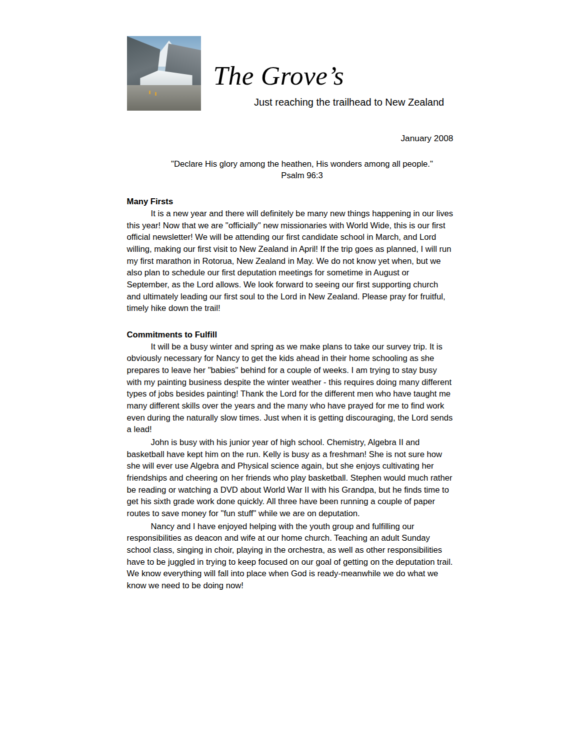The Grove’s
Just reaching the trailhead to New Zealand
January 2008
"Declare His glory among the heathen, His wonders among all people." Psalm 96:3
Many Firsts
It is a new year and there will definitely be many new things happening in our lives this year! Now that we are "officially" new missionaries with World Wide, this is our first official newsletter! We will be attending our first candidate school in March, and Lord willing, making our first visit to New Zealand in April! If the trip goes as planned, I will run my first marathon in Rotorua, New Zealand in May. We do not know yet when, but we also plan to schedule our first deputation meetings for sometime in August or September, as the Lord allows. We look forward to seeing our first supporting church and ultimately leading our first soul to the Lord in New Zealand. Please pray for fruitful, timely hike down the trail!
Commitments to Fulfill
It will be a busy winter and spring as we make plans to take our survey trip. It is obviously necessary for Nancy to get the kids ahead in their home schooling as she prepares to leave her "babies" behind for a couple of weeks. I am trying to stay busy with my painting business despite the winter weather - this requires doing many different types of jobs besides painting! Thank the Lord for the different men who have taught me many different skills over the years and the many who have prayed for me to find work even during the naturally slow times. Just when it is getting discouraging, the Lord sends a lead!
John is busy with his junior year of high school. Chemistry, Algebra II and basketball have kept him on the run. Kelly is busy as a freshman! She is not sure how she will ever use Algebra and Physical science again, but she enjoys cultivating her friendships and cheering on her friends who play basketball. Stephen would much rather be reading or watching a DVD about World War II with his Grandpa, but he finds time to get his sixth grade work done quickly. All three have been running a couple of paper routes to save money for "fun stuff" while we are on deputation.
Nancy and I have enjoyed helping with the youth group and fulfilling our responsibilities as deacon and wife at our home church. Teaching an adult Sunday school class, singing in choir, playing in the orchestra, as well as other responsibilities have to be juggled in trying to keep focused on our goal of getting on the deputation trail. We know everything will fall into place when God is ready-meanwhile we do what we know we need to be doing now!